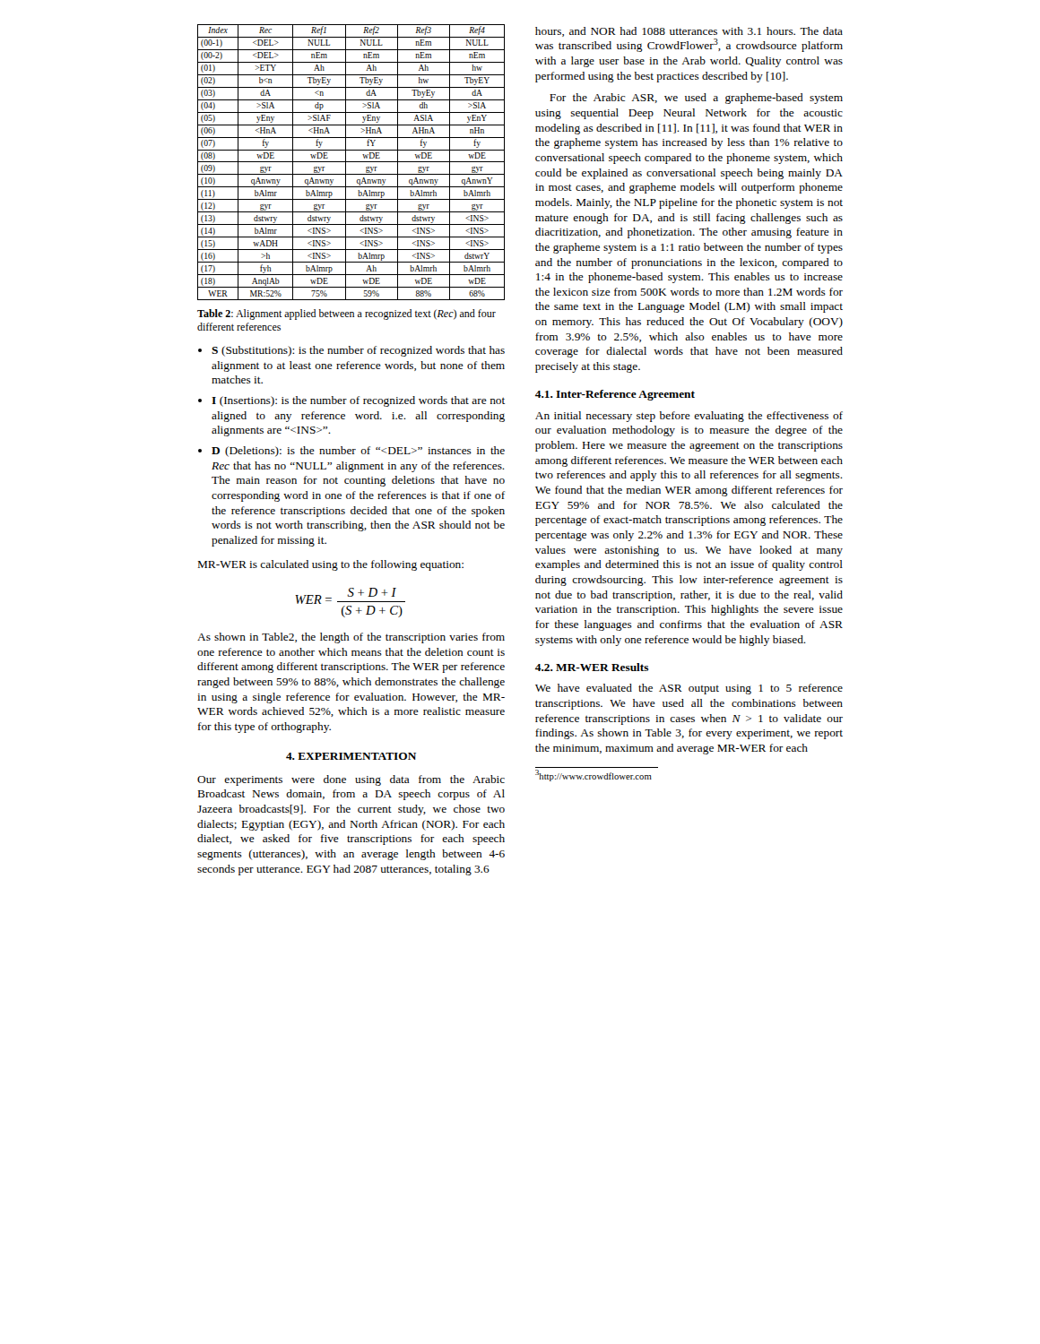| Index | Rec | Ref1 | Ref2 | Ref3 | Ref4 |
| --- | --- | --- | --- | --- | --- |
| (00-1) | <DEL> | NULL | NULL | nEm | NULL |
| (00-2) | <DEL> | nEm | nEm | nEm | nEm |
| (01) | >ETY | Ah | Ah | Ah | hw |
| (02) | b<n | TbyEy | TbyEy | hw | TbyEY |
| (03) | dA | <n | dA | TbyEy | dA |
| (04) | >SlA | dp | >SlA | dh | >SlA |
| (05) | yEny | >SlAF | yEny | ASlA | yEnY |
| (06) | <HnA | <HnA | >HnA | AHnA | nHn |
| (07) | fy | fy | fY | fy | fy |
| (08) | wDE | wDE | wDE | wDE | wDE |
| (09) | gyr | gyr | gyr | gyr | gyr |
| (10) | qAnwny | qAnwny | qAnwny | qAnwny | qAnwnY |
| (11) | bAlmr | bAlmrp | bAlmrp | bAlmrh | bAlmrh |
| (12) | gyr | gyr | gyr | gyr | gyr |
| (13) | dstwry | dstwry | dstwry | dstwry | <INS> |
| (14) | bAlmr | <INS> | <INS> | <INS> | <INS> |
| (15) | wADH | <INS> | <INS> | <INS> | <INS> |
| (16) | >h | <INS> | bAlmrp | <INS> | dstwrY |
| (17) | fyh | bAlmrp | Ah | bAlmrh | bAlmrh |
| (18) | AnqlAb | wDE | wDE | wDE | wDE |
| WER | MR:52% | 75% | 59% | 88% | 68% |
Table 2: Alignment applied between a recognized text (Rec) and four different references
S (Substitutions): is the number of recognized words that has alignment to at least one reference words, but none of them matches it.
I (Insertions): is the number of recognized words that are not aligned to any reference word. i.e. all corresponding alignments are “<INS>”.
D (Deletions): is the number of “<DEL>” instances in the Rec that has no “NULL” alignment in any of the references. The main reason for not counting deletions that have no corresponding word in one of the references is that if one of the reference transcriptions decided that one of the spoken words is not worth transcribing, then the ASR should not be penalized for missing it.
MR-WER is calculated using to the following equation:
WER = S + D + I (S + D + C)
As shown in Table2, the length of the transcription varies from one reference to another which means that the deletion count is different among different transcriptions. The WER per reference ranged between 59% to 88%, which demonstrates the challenge in using a single reference for evaluation. However, the MR-WER words achieved 52%, which is a more realistic measure for this type of orthography.
4. Experimentation
Our experiments were done using data from the Arabic Broadcast News domain, from a DA speech corpus of Al Jazeera broadcasts[9]. For the current study, we chose two dialects; Egyptian (EGY), and North African (NOR). For each dialect, we asked for five transcriptions for each speech segments (utterances), with an average length between 4-6 seconds per utterance. EGY had 2087 utterances, totaling 3.6
hours, and NOR had 1088 utterances with 3.1 hours. The data was transcribed using CrowdFlower3, a crowdsource platform with a large user base in the Arab world. Quality control was performed using the best practices described by [10].
For the Arabic ASR, we used a grapheme-based system using sequential Deep Neural Network for the acoustic modeling as described in [11]. In [11], it was found that WER in the grapheme system has increased by less than 1% relative to conversational speech compared to the phoneme system, which could be explained as conversational speech being mainly DA in most cases, and grapheme models will outperform phoneme models. Mainly, the NLP pipeline for the phonetic system is not mature enough for DA, and is still facing challenges such as diacritization, and phonetization. The other amusing feature in the grapheme system is a 1:1 ratio between the number of types and the number of pronunciations in the lexicon, compared to 1:4 in the phoneme-based system. This enables us to increase the lexicon size from 500K words to more than 1.2M words for the same text in the Language Model (LM) with small impact on memory. This has reduced the Out Of Vocabulary (OOV) from 3.9% to 2.5%, which also enables us to have more coverage for dialectal words that have not been measured precisely at this stage.
4.1. Inter-Reference Agreement
An initial necessary step before evaluating the effectiveness of our evaluation methodology is to measure the degree of the problem. Here we measure the agreement on the transcriptions among different references. We measure the WER between each two references and apply this to all references for all segments. We found that the median WER among different references for EGY 59% and for NOR 78.5%. We also calculated the percentage of exact-match transcriptions among references. The percentage was only 2.2% and 1.3% for EGY and NOR. These values were astonishing to us. We have looked at many examples and determined this is not an issue of quality control during crowdsourcing. This low inter-reference agreement is not due to bad transcription, rather, it is due to the real, valid variation in the transcription. This highlights the severe issue for these languages and confirms that the evaluation of ASR systems with only one reference would be highly biased.
4.2. MR-WER Results
We have evaluated the ASR output using 1 to 5 reference transcriptions. We have used all the combinations between reference transcriptions in cases when N > 1 to validate our findings. As shown in Table 3, for every experiment, we report the minimum, maximum and average MR-WER for each
3http://www.crowdflower.com